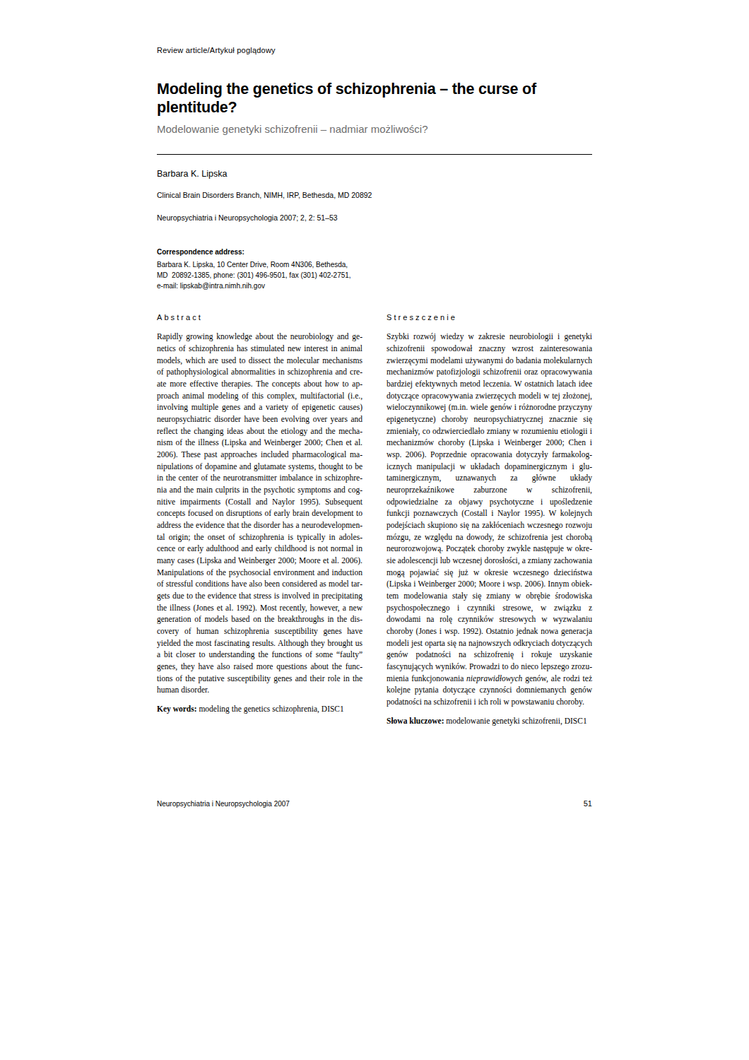Review article/Artykuł poglądowy
Modeling the genetics of schizophrenia – the curse of plentitude?
Modelowanie genetyki schizofrenii – nadmiar możliwości?
Barbara K. Lipska
Clinical Brain Disorders Branch, NIMH, IRP, Bethesda, MD 20892
Neuropsychiatria i Neuropsychologia 2007; 2, 2: 51–53
Correspondence address:
Barbara K. Lipska, 10 Center Drive, Room 4N306, Bethesda,
MD 20892-1385, phone: (301) 496-9501, fax (301) 402-2751,
e-mail: lipskab@intra.nimh.nih.gov
Abstract
Rapidly growing knowledge about the neurobiology and genetics of schizophrenia has stimulated new interest in animal models, which are used to dissect the molecular mechanisms of pathophysiological abnormalities in schizophrenia and create more effective therapies. The concepts about how to approach animal modeling of this complex, multifactorial (i.e., involving multiple genes and a variety of epigenetic causes) neuropsychiatric disorder have been evolving over years and reflect the changing ideas about the etiology and the mechanism of the illness (Lipska and Weinberger 2000; Chen et al. 2006). These past approaches included pharmacological manipulations of dopamine and glutamate systems, thought to be in the center of the neurotransmitter imbalance in schizophrenia and the main culprits in the psychotic symptoms and cognitive impairments (Costall and Naylor 1995). Subsequent concepts focused on disruptions of early brain development to address the evidence that the disorder has a neurodevelopmental origin; the onset of schizophrenia is typically in adolescence or early adulthood and early childhood is not normal in many cases (Lipska and Weinberger 2000; Moore et al. 2006). Manipulations of the psychosocial environment and induction of stressful conditions have also been considered as model targets due to the evidence that stress is involved in precipitating the illness (Jones et al. 1992). Most recently, however, a new generation of models based on the breakthroughs in the discovery of human schizophrenia susceptibility genes have yielded the most fascinating results. Although they brought us a bit closer to understanding the functions of some “faulty” genes, they have also raised more questions about the functions of the putative susceptibility genes and their role in the human disorder.
Key words: modeling the genetics schizophrenia, DISC1
Streszczenie
Szybki rozwój wiedzy w zakresie neurobiologii i genetyki schizofrenii spowodował znaczny wzrost zainteresowania zwierzęcymi modelami używanymi do badania molekularnych mechanizmów patofizjologii schizofrenii oraz opracowywania bardziej efektywnych metod leczenia. W ostatnich latach idee dotyczące opracowywania zwierzęcych modeli w tej złożonej, wieloczynnikowej (m.in. wiele genów i różnorodne przyczyny epigenetyczne) choroby neuropsychiatrycznej znacznie się zmieniały, co odzwierciedlało zmiany w rozumieniu etiologii i mechanizmów choroby (Lipska i Weinberger 2000; Chen i wsp. 2006). Poprzednie opracowania dotyczyły farmakologicznych manipulacji w układach dopaminergicznym i glutaminergicznym, uznawanych za główne układy neuroprzekaźnikowe zaburzone w schizofrenii, odpowiedzialne za objawy psychotyczne i upośledzenie funkcji poznawczych (Costall i Naylor 1995). W kolejnych podejściach skupiono się na zakłóceniach wczesnego rozwoju mózgu, ze względu na dowody, że schizofrenia jest chorobą neurorozwojową. Początek choroby zwykle następuje w okresie adolescencji lub wczesnej dorosłości, a zmiany zachowania mogą pojawiać się już w okresie wczesnego dzieciństwa (Lipska i Weinberger 2000; Moore i wsp. 2006). Innym obiektem modelowania stały się zmiany w obrębie środowiska psychospołecznego i czynniki stresowe, w związku z dowodami na rolę czynników stresowych w wyzwalaniu choroby (Jones i wsp. 1992). Ostatnio jednak nowa generacja modeli jest oparta się na najnowszych odkryciach dotyczących genów podatności na schizofrenię i rokuje uzyskanie fascynujących wyników. Prowadzi to do nieco lepszego zrozumienia funkcjonowania nieprawidłowych genów, ale rodzi też kolejne pytania dotyczące czynności domniemanych genów podatności na schizofrenii i ich roli w powstawaniu choroby.
Słowa kluczowe: modelowanie genetyki schizofrenii, DISC1
Neuropsychiatria i Neuropsychologia 2007 51